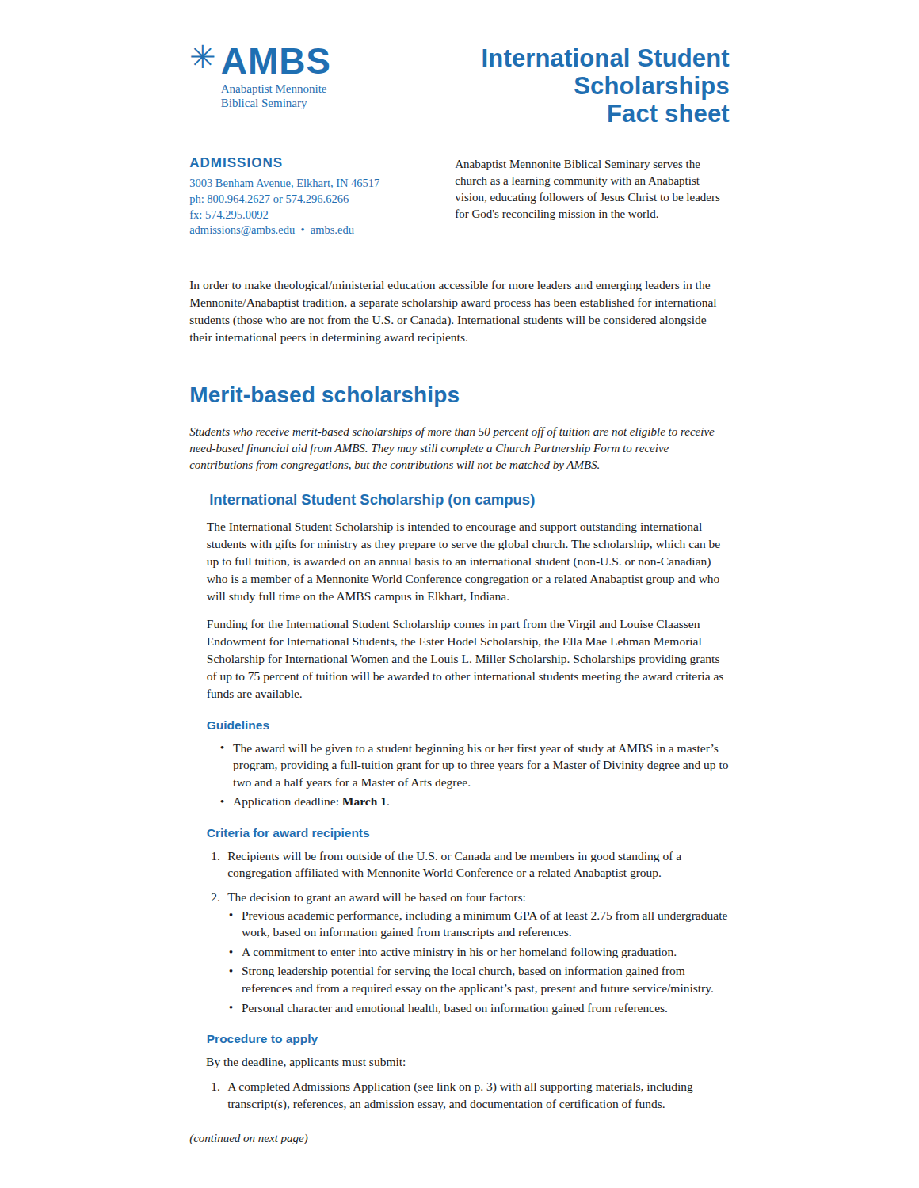✳
AMBS Anabaptist Mennonite
Biblical Seminary
International Student Scholarships
Fact sheet
Admissions
3003 Benham Avenue, Elkhart, IN 46517
ph: 800.964.2627 or 574.296.6266
fx: 574.295.0092
admissions@ambs.edu • ambs.edu
Anabaptist Mennonite Biblical Seminary serves the church as a learning community with an Anabaptist vision, educating followers of Jesus Christ to be leaders for God's reconciling mission in the world.
In order to make theological/ministerial education accessible for more leaders and emerging leaders in the Mennonite/Anabaptist tradition, a separate scholarship award process has been established for international students (those who are not from the U.S. or Canada). International students will be considered alongside their international peers in determining award recipients.
Merit-based scholarships
Students who receive merit-based scholarships of more than 50 percent off of tuition are not eligible to receive need-based financial aid from AMBS. They may still complete a Church Partnership Form to receive contributions from congregations, but the contributions will not be matched by AMBS.
International Student Scholarship (on campus)
The International Student Scholarship is intended to encourage and support outstanding international students with gifts for ministry as they prepare to serve the global church. The scholarship, which can be up to full tuition, is awarded on an annual basis to an international student (non-U.S. or non-Canadian) who is a member of a Mennonite World Conference congregation or a related Anabaptist group and who will study full time on the AMBS campus in Elkhart, Indiana.
Funding for the International Student Scholarship comes in part from the Virgil and Louise Claassen Endowment for International Students, the Ester Hodel Scholarship, the Ella Mae Lehman Memorial Scholarship for International Women and the Louis L. Miller Scholarship. Scholarships providing grants of up to 75 percent of tuition will be awarded to other international students meeting the award criteria as funds are available.
Guidelines
The award will be given to a student beginning his or her first year of study at AMBS in a master’s program, providing a full-tuition grant for up to three years for a Master of Divinity degree and up to two and a half years for a Master of Arts degree.
Application deadline: March 1.
Criteria for award recipients
Recipients will be from outside of the U.S. or Canada and be members in good standing of a congregation affiliated with Mennonite World Conference or a related Anabaptist group.
The decision to grant an award will be based on four factors:
Previous academic performance, including a minimum GPA of at least 2.75 from all undergraduate work, based on information gained from transcripts and references.
A commitment to enter into active ministry in his or her homeland following graduation.
Strong leadership potential for serving the local church, based on information gained from references and from a required essay on the applicant’s past, present and future service/ministry.
Personal character and emotional health, based on information gained from references.
Procedure to apply
By the deadline, applicants must submit:
A completed Admissions Application (see link on p. 3) with all supporting materials, including transcript(s), references, an admission essay, and documentation of certification of funds.
(continued on next page)